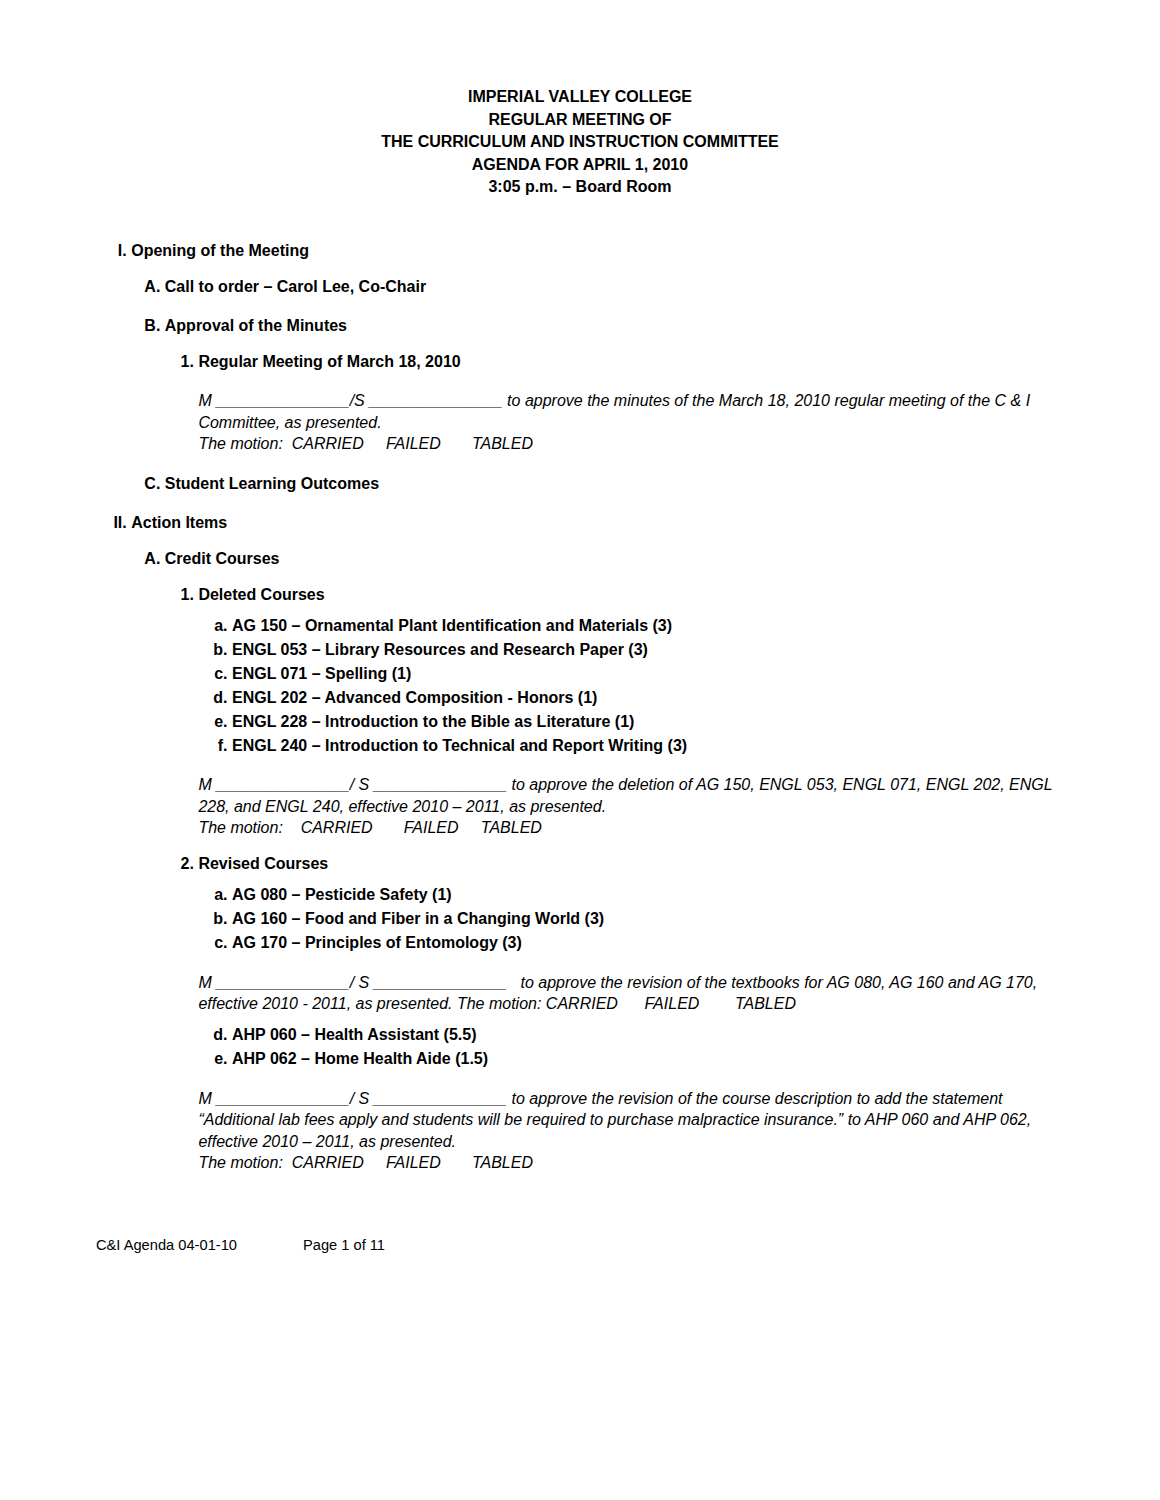IMPERIAL VALLEY COLLEGE
REGULAR MEETING OF
THE CURRICULUM AND INSTRUCTION COMMITTEE
AGENDA FOR APRIL 1, 2010
3:05 p.m. – Board Room
Opening of the Meeting
Call to order – Carol Lee, Co-Chair
Approval of the Minutes
Regular Meeting of March 18, 2010
M _______________/S _______________ to approve the minutes of the March 18, 2010 regular meeting of the C & I Committee, as presented.
The motion: CARRIED FAILED TABLED
Student Learning Outcomes
Action Items
Credit Courses
Deleted Courses
AG 150 – Ornamental Plant Identification and Materials (3)
ENGL 053 – Library Resources and Research Paper (3)
ENGL 071 – Spelling (1)
ENGL 202 – Advanced Composition - Honors (1)
ENGL 228 – Introduction to the Bible as Literature (1)
ENGL 240 – Introduction to Technical and Report Writing (3)
M _______________/ S _______________ to approve the deletion of AG 150, ENGL 053, ENGL 071, ENGL 202, ENGL 228, and ENGL 240, effective 2010 – 2011, as presented.
The motion: CARRIED FAILED TABLED
Revised Courses
AG 080 – Pesticide Safety (1)
AG 160 – Food and Fiber in a Changing World (3)
AG 170 – Principles of Entomology (3)
M _______________/ S _______________ to approve the revision of the textbooks for AG 080, AG 160 and AG 170, effective 2010 - 2011, as presented. The motion: CARRIED FAILED TABLED
AHP 060 – Health Assistant (5.5)
AHP 062 – Home Health Aide (1.5)
M _______________/ S _______________ to approve the revision of the course description to add the statement “Additional lab fees apply and students will be required to purchase malpractice insurance.” to AHP 060 and AHP 062, effective 2010 – 2011, as presented.
The motion: CARRIED FAILED TABLED
C&I Agenda 04-01-10 Page 1 of 11